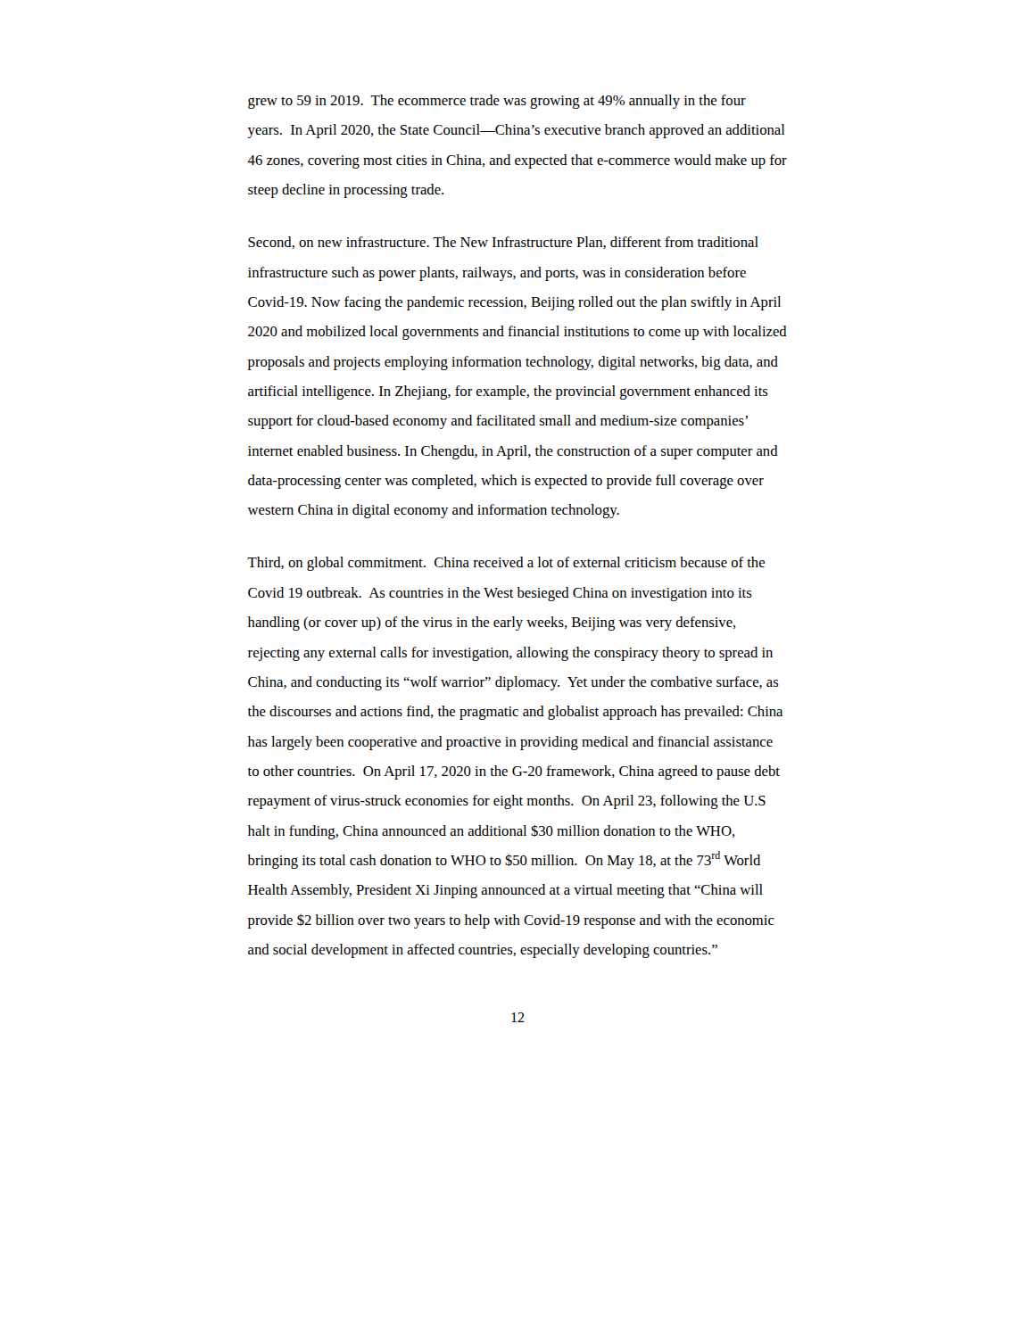grew to 59 in 2019. The ecommerce trade was growing at 49% annually in the four years. In April 2020, the State Council—China’s executive branch approved an additional 46 zones, covering most cities in China, and expected that e-commerce would make up for steep decline in processing trade.
Second, on new infrastructure. The New Infrastructure Plan, different from traditional infrastructure such as power plants, railways, and ports, was in consideration before Covid-19. Now facing the pandemic recession, Beijing rolled out the plan swiftly in April 2020 and mobilized local governments and financial institutions to come up with localized proposals and projects employing information technology, digital networks, big data, and artificial intelligence. In Zhejiang, for example, the provincial government enhanced its support for cloud-based economy and facilitated small and medium-size companies’ internet enabled business. In Chengdu, in April, the construction of a super computer and data-processing center was completed, which is expected to provide full coverage over western China in digital economy and information technology.
Third, on global commitment. China received a lot of external criticism because of the Covid 19 outbreak. As countries in the West besieged China on investigation into its handling (or cover up) of the virus in the early weeks, Beijing was very defensive, rejecting any external calls for investigation, allowing the conspiracy theory to spread in China, and conducting its “wolf warrior” diplomacy. Yet under the combative surface, as the discourses and actions find, the pragmatic and globalist approach has prevailed: China has largely been cooperative and proactive in providing medical and financial assistance to other countries. On April 17, 2020 in the G-20 framework, China agreed to pause debt repayment of virus-struck economies for eight months. On April 23, following the U.S halt in funding, China announced an additional $30 million donation to the WHO, bringing its total cash donation to WHO to $50 million. On May 18, at the 73rd World Health Assembly, President Xi Jinping announced at a virtual meeting that “China will provide $2 billion over two years to help with Covid-19 response and with the economic and social development in affected countries, especially developing countries.”
12